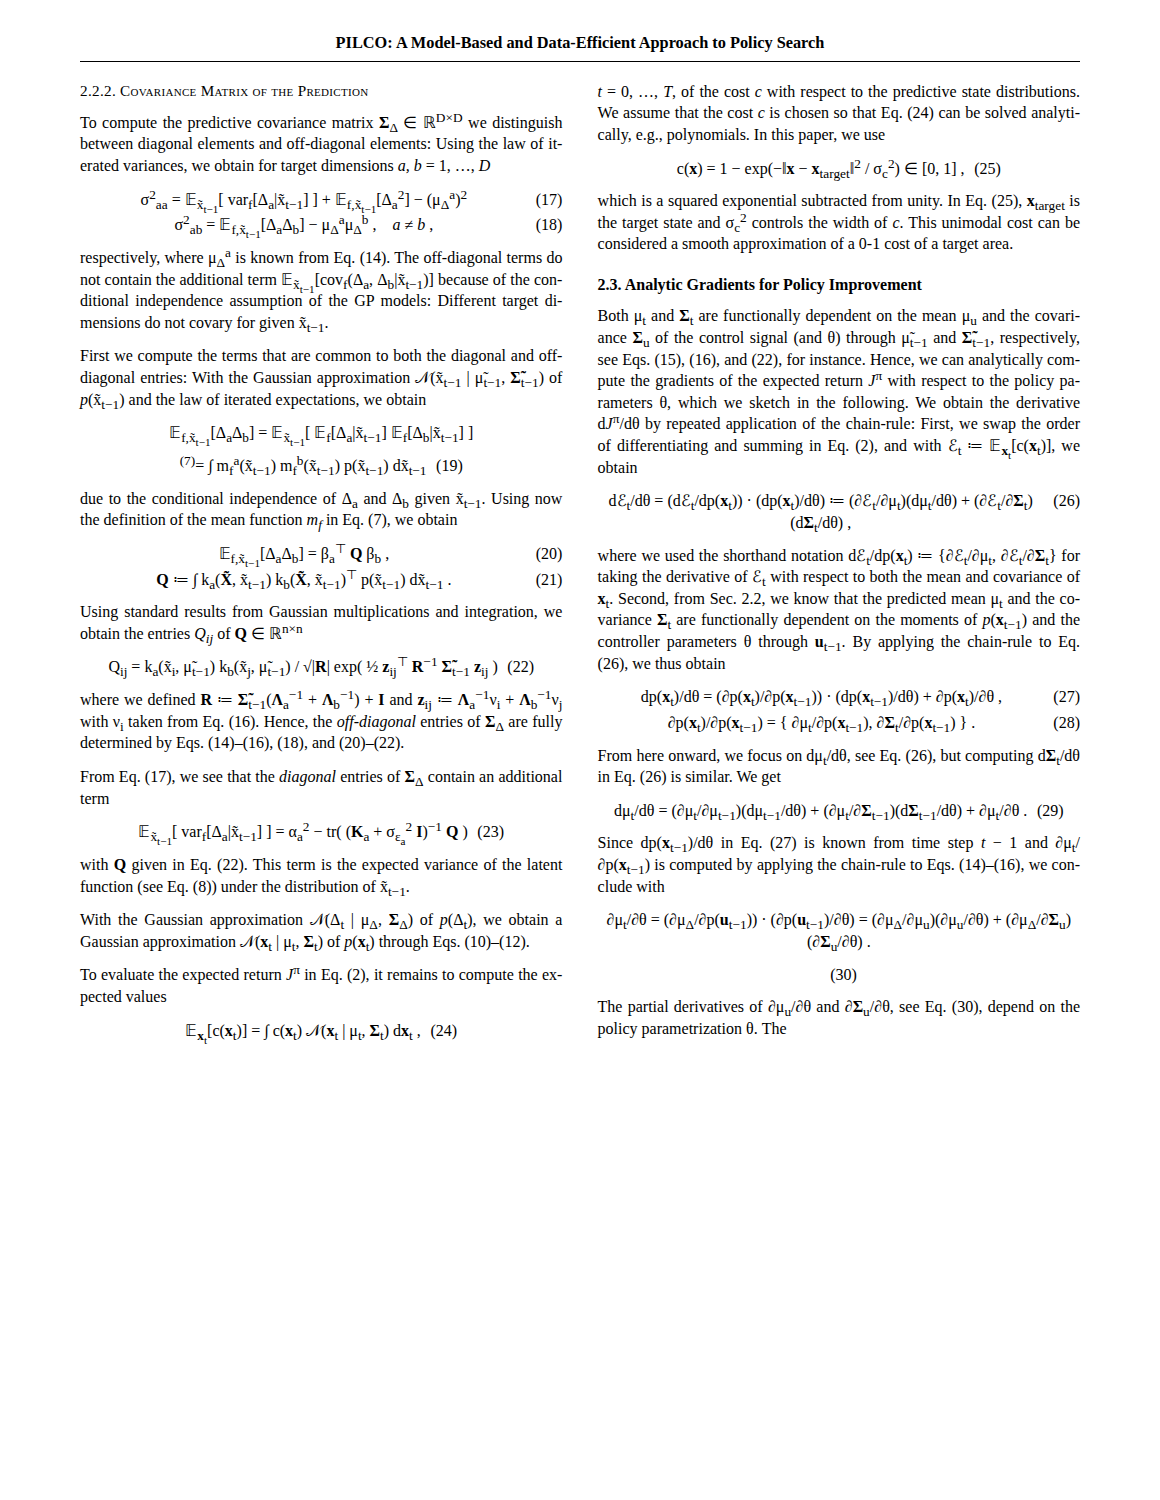PILCO: A Model-Based and Data-Efficient Approach to Policy Search
2.2.2. Covariance Matrix of the Prediction
To compute the predictive covariance matrix ΣΔ ∈ ℝD×D we distinguish between diagonal elements and off-diagonal elements: Using the law of iterated variances, we obtain for target dimensions a, b = 1, …, D
σ2aa = 𝔼x̃t−1[ varf[Δa|x̃t−1] ] + 𝔼f,x̃t−1[Δa2] − (μΔa)2
(17)
σ2ab = 𝔼f,x̃t−1[ΔaΔb] − μΔaμΔb , a ≠ b ,
(18)
respectively, where μΔa is known from Eq. (14). The off-diagonal terms do not contain the additional term 𝔼x̃t−1[covf(Δa, Δb|x̃t−1)] because of the conditional independence assumption of the GP models: Different target dimensions do not covary for given x̃t−1.
First we compute the terms that are common to both the diagonal and off-diagonal entries: With the Gaussian approximation 𝒩(x̃t−1 | μ̃t−1, Σ̃t−1) of p(x̃t−1) and the law of iterated expectations, we obtain
𝔼f,x̃t−1[ΔaΔb] = 𝔼x̃t−1[ 𝔼f[Δa|x̃t−1] 𝔼f[Δb|x̃t−1] ]
(7)= ∫ mfa(x̃t−1) mfb(x̃t−1) p(x̃t−1) dx̃t−1
(19)
due to the conditional independence of Δa and Δb given x̃t−1. Using now the definition of the mean function mf in Eq. (7), we obtain
𝔼f,x̃t−1[ΔaΔb] = βa⊤ Q βb ,
(20)
Q ≔ ∫ ka(X̃, x̃t−1) kb(X̃, x̃t−1)⊤ p(x̃t−1) dx̃t−1 .
(21)
Using standard results from Gaussian multiplications and integration, we obtain the entries Qij of Q ∈ ℝn×n
Qij = ka(x̃i, μ̃t−1) kb(x̃j, μ̃t−1) / √|R| exp( ½ zij⊤ R−1 Σ̃t−1 zij )
(22)
where we defined R ≔ Σ̃t−1(Λa−1 + Λb−1) + I and zij ≔ Λa−1νi + Λb−1νj with νi taken from Eq. (16). Hence, the off-diagonal entries of ΣΔ are fully determined by Eqs. (14)–(16), (18), and (20)–(22).
From Eq. (17), we see that the diagonal entries of ΣΔ contain an additional term
𝔼x̃t−1[ varf[Δa|x̃t−1] ] = αa2 − tr( (Ka + σεa2 I)−1 Q )
(23)
with Q given in Eq. (22). This term is the expected variance of the latent function (see Eq. (8)) under the distribution of x̃t−1.
With the Gaussian approximation 𝒩(Δt | μΔ, ΣΔ) of p(Δt), we obtain a Gaussian approximation 𝒩(xt | μt, Σt) of p(xt) through Eqs. (10)–(12).
To evaluate the expected return Jπ in Eq. (2), it remains to compute the expected values
𝔼xt[c(xt)] = ∫ c(xt) 𝒩(xt | μt, Σt) dxt ,
(24)
t = 0, …, T, of the cost c with respect to the predictive state distributions. We assume that the cost c is chosen so that Eq. (24) can be solved analytically, e.g., polynomials. In this paper, we use
c(x) = 1 − exp(−‖x − xtarget‖2 / σc2) ∈ [0, 1] ,
(25)
which is a squared exponential subtracted from unity. In Eq. (25), xtarget is the target state and σc2 controls the width of c. This unimodal cost can be considered a smooth approximation of a 0-1 cost of a target area.
2.3. Analytic Gradients for Policy Improvement
Both μt and Σt are functionally dependent on the mean μu and the covariance Σu of the control signal (and θ) through μ̃t−1 and Σ̃t−1, respectively, see Eqs. (15), (16), and (22), for instance. Hence, we can analytically compute the gradients of the expected return Jπ with respect to the policy parameters θ, which we sketch in the following. We obtain the derivative dJπ/dθ by repeated application of the chain-rule: First, we swap the order of differentiating and summing in Eq. (2), and with ℰt ≔ 𝔼xt[c(xt)], we obtain
dℰt/dθ = (dℰt/dp(xt)) · (dp(xt)/dθ) ≔ (∂ℰt/∂μt)(dμt/dθ) + (∂ℰt/∂Σt)(dΣt/dθ) ,
(26)
where we used the shorthand notation dℰt/dp(xt) ≔ {∂ℰt/∂μt, ∂ℰt/∂Σt} for taking the derivative of ℰt with respect to both the mean and covariance of xt. Second, from Sec. 2.2, we know that the predicted mean μt and the covariance Σt are functionally dependent on the moments of p(xt−1) and the controller parameters θ through ut−1. By applying the chain-rule to Eq. (26), we thus obtain
dp(xt)/dθ = (∂p(xt)/∂p(xt−1)) · (dp(xt−1)/dθ) + ∂p(xt)/∂θ ,
(27)
∂p(xt)/∂p(xt−1) = { ∂μt/∂p(xt−1), ∂Σt/∂p(xt−1) } .
(28)
From here onward, we focus on dμt/dθ, see Eq. (26), but computing dΣt/dθ in Eq. (26) is similar. We get
dμt/dθ = (∂μt/∂μt−1)(dμt−1/dθ) + (∂μt/∂Σt−1)(dΣt−1/dθ) + ∂μt/∂θ .
(29)
Since dp(xt−1)/dθ in Eq. (27) is known from time step t − 1 and ∂μt/∂p(xt−1) is computed by applying the chain-rule to Eqs. (14)–(16), we conclude with
∂μt/∂θ = (∂μΔ/∂p(ut−1)) · (∂p(ut−1)/∂θ) = (∂μΔ/∂μu)(∂μu/∂θ) + (∂μΔ/∂Σu)(∂Σu/∂θ) .
(30)
The partial derivatives of ∂μu/∂θ and ∂Σu/∂θ, see Eq. (30), depend on the policy parametrization θ. The